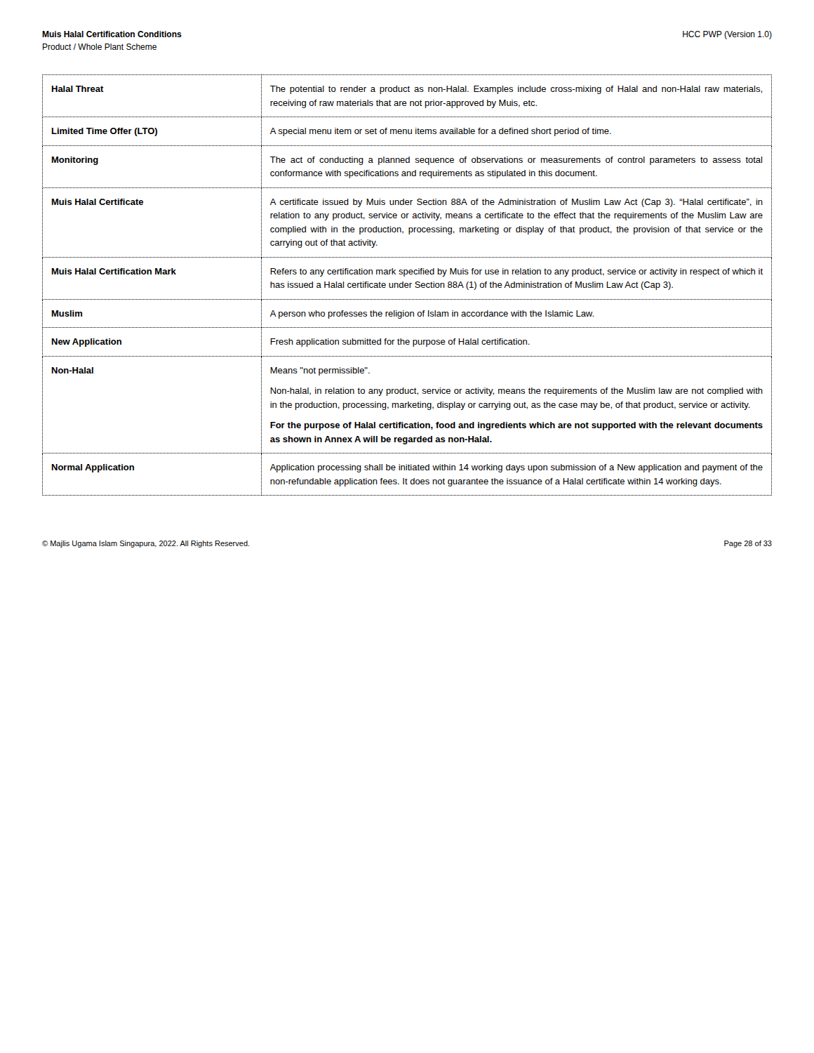Muis Halal Certification Conditions
Product / Whole Plant Scheme
HCC PWP (Version 1.0)
| Halal Threat | The potential to render a product as non-Halal. Examples include cross-mixing of Halal and non-Halal raw materials, receiving of raw materials that are not prior-approved by Muis, etc. |
| Limited Time Offer (LTO) | A special menu item or set of menu items available for a defined short period of time. |
| Monitoring | The act of conducting a planned sequence of observations or measurements of control parameters to assess total conformance with specifications and requirements as stipulated in this document. |
| Muis Halal Certificate | A certificate issued by Muis under Section 88A of the Administration of Muslim Law Act (Cap 3). “Halal certificate”, in relation to any product, service or activity, means a certificate to the effect that the requirements of the Muslim Law are complied with in the production, processing, marketing or display of that product, the provision of that service or the carrying out of that activity. |
| Muis Halal Certification Mark | Refers to any certification mark specified by Muis for use in relation to any product, service or activity in respect of which it has issued a Halal certificate under Section 88A (1) of the Administration of Muslim Law Act (Cap 3). |
| Muslim | A person who professes the religion of Islam in accordance with the Islamic Law. |
| New Application | Fresh application submitted for the purpose of Halal certification. |
| Non-Halal | Means "not permissible". Non-halal, in relation to any product, service or activity, means the requirements of the Muslim law are not complied with in the production, processing, marketing, display or carrying out, as the case may be, of that product, service or activity. For the purpose of Halal certification, food and ingredients which are not supported with the relevant documents as shown in Annex A will be regarded as non-Halal. |
| Normal Application | Application processing shall be initiated within 14 working days upon submission of a New application and payment of the non-refundable application fees. It does not guarantee the issuance of a Halal certificate within 14 working days. |
© Majlis Ugama Islam Singapura, 2022. All Rights Reserved.
Page 28 of 33